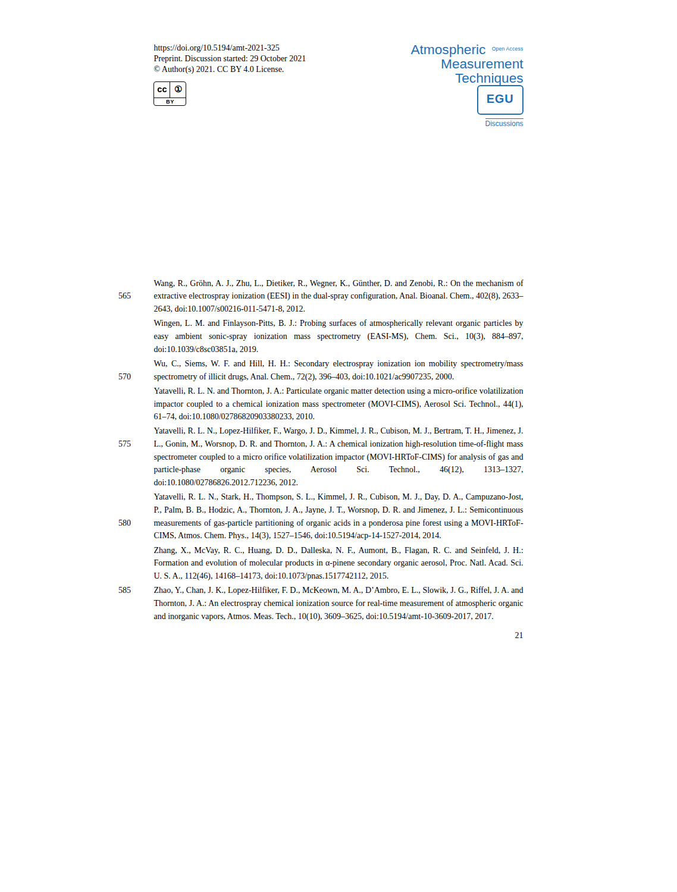https://doi.org/10.5194/amt-2021-325
Preprint. Discussion started: 29 October 2021
© Author(s) 2021. CC BY 4.0 License.
cc
①
BY
Atmospheric Open Access Measurement Techniques
EGU
Discussions
Wang, R., Gröhn, A. J., Zhu, L., Dietiker, R., Wegner, K., Günther, D. and Zenobi, R.: On the mechanism of extractive 565 electrospray ionization (EESI) in the dual-spray configuration, Anal. Bioanal. Chem., 402(8), 2633–2643, doi:10.1007/s00216-011-5471-8, 2012.
Wingen, L. M. and Finlayson-Pitts, B. J.: Probing surfaces of atmospherically relevant organic particles by easy ambient sonic-spray ionization mass spectrometry (EASI-MS), Chem. Sci., 10(3), 884–897, doi:10.1039/c8sc03851a, 2019.
Wu, C., Siems, W. F. and Hill, H. H.: Secondary electrospray ionization ion mobility spectrometry/mass spectrometry of illicit 570 drugs, Anal. Chem., 72(2), 396–403, doi:10.1021/ac9907235, 2000.
Yatavelli, R. L. N. and Thornton, J. A.: Particulate organic matter detection using a micro-orifice volatilization impactor coupled to a chemical ionization mass spectrometer (MOVI-CIMS), Aerosol Sci. Technol., 44(1), 61–74, doi:10.1080/02786820903380233, 2010.
Yatavelli, R. L. N., Lopez-Hilfiker, F., Wargo, J. D., Kimmel, J. R., Cubison, M. J., Bertram, T. H., Jimenez, J. L., Gonin, M., 575 Worsnop, D. R. and Thornton, J. A.: A chemical ionization high-resolution time-of-flight mass spectrometer coupled to a micro orifice volatilization impactor (MOVI-HRToF-CIMS) for analysis of gas and particle-phase organic species, Aerosol Sci. Technol., 46(12), 1313–1327, doi:10.1080/02786826.2012.712236, 2012.
Yatavelli, R. L. N., Stark, H., Thompson, S. L., Kimmel, J. R., Cubison, M. J., Day, D. A., Campuzano-Jost, P., Palm, B. B., Hodzic, A., Thornton, J. A., Jayne, J. T., Worsnop, D. R. and Jimenez, J. L.: Semicontinuous measurements of gas-particle 580 partitioning of organic acids in a ponderosa pine forest using a MOVI-HRToF-CIMS, Atmos. Chem. Phys., 14(3), 1527–1546, doi:10.5194/acp-14-1527-2014, 2014.
Zhang, X., McVay, R. C., Huang, D. D., Dalleska, N. F., Aumont, B., Flagan, R. C. and Seinfeld, J. H.: Formation and evolution of molecular products in α-pinene secondary organic aerosol, Proc. Natl. Acad. Sci. U. S. A., 112(46), 14168–14173, doi:10.1073/pnas.1517742112, 2015.
585 Zhao, Y., Chan, J. K., Lopez-Hilfiker, F. D., McKeown, M. A., D’Ambro, E. L., Slowik, J. G., Riffel, J. A. and Thornton, J. A.: An electrospray chemical ionization source for real-time measurement of atmospheric organic and inorganic vapors, Atmos. Meas. Tech., 10(10), 3609–3625, doi:10.5194/amt-10-3609-2017, 2017.
21